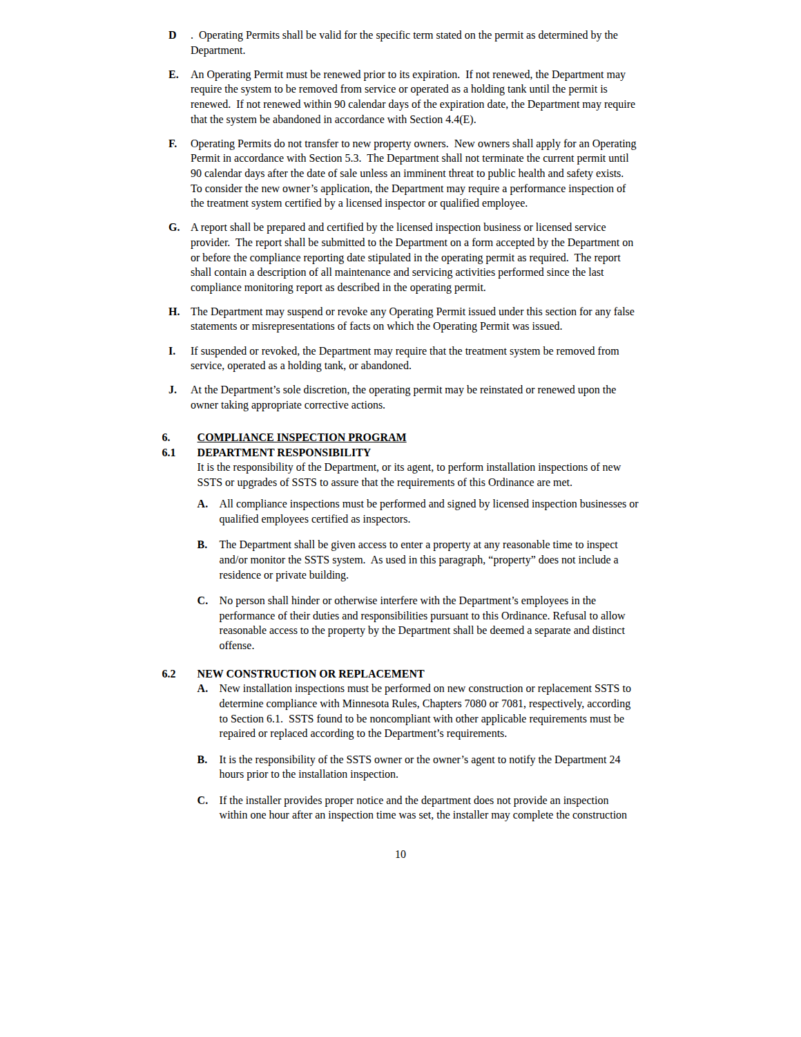D. Operating Permits shall be valid for the specific term stated on the permit as determined by the Department.
E. An Operating Permit must be renewed prior to its expiration. If not renewed, the Department may require the system to be removed from service or operated as a holding tank until the permit is renewed. If not renewed within 90 calendar days of the expiration date, the Department may require that the system be abandoned in accordance with Section 4.4(E).
F. Operating Permits do not transfer to new property owners. New owners shall apply for an Operating Permit in accordance with Section 5.3. The Department shall not terminate the current permit until 90 calendar days after the date of sale unless an imminent threat to public health and safety exists. To consider the new owner’s application, the Department may require a performance inspection of the treatment system certified by a licensed inspector or qualified employee.
G. A report shall be prepared and certified by the licensed inspection business or licensed service provider. The report shall be submitted to the Department on a form accepted by the Department on or before the compliance reporting date stipulated in the operating permit as required. The report shall contain a description of all maintenance and servicing activities performed since the last compliance monitoring report as described in the operating permit.
H. The Department may suspend or revoke any Operating Permit issued under this section for any false statements or misrepresentations of facts on which the Operating Permit was issued.
I. If suspended or revoked, the Department may require that the treatment system be removed from service, operated as a holding tank, or abandoned.
J. At the Department’s sole discretion, the operating permit may be reinstated or renewed upon the owner taking appropriate corrective actions.
6. COMPLIANCE INSPECTION PROGRAM
6.1 DEPARTMENT RESPONSIBILITY
It is the responsibility of the Department, or its agent, to perform installation inspections of new SSTS or upgrades of SSTS to assure that the requirements of this Ordinance are met.
A. All compliance inspections must be performed and signed by licensed inspection businesses or qualified employees certified as inspectors.
B. The Department shall be given access to enter a property at any reasonable time to inspect and/or monitor the SSTS system. As used in this paragraph, “property” does not include a residence or private building.
C. No person shall hinder or otherwise interfere with the Department’s employees in the performance of their duties and responsibilities pursuant to this Ordinance. Refusal to allow reasonable access to the property by the Department shall be deemed a separate and distinct offense.
6.2 NEW CONSTRUCTION OR REPLACEMENT
A. New installation inspections must be performed on new construction or replacement SSTS to determine compliance with Minnesota Rules, Chapters 7080 or 7081, respectively, according to Section 6.1. SSTS found to be noncompliant with other applicable requirements must be repaired or replaced according to the Department’s requirements.
B. It is the responsibility of the SSTS owner or the owner’s agent to notify the Department 24 hours prior to the installation inspection.
C. If the installer provides proper notice and the department does not provide an inspection within one hour after an inspection time was set, the installer may complete the construction
10